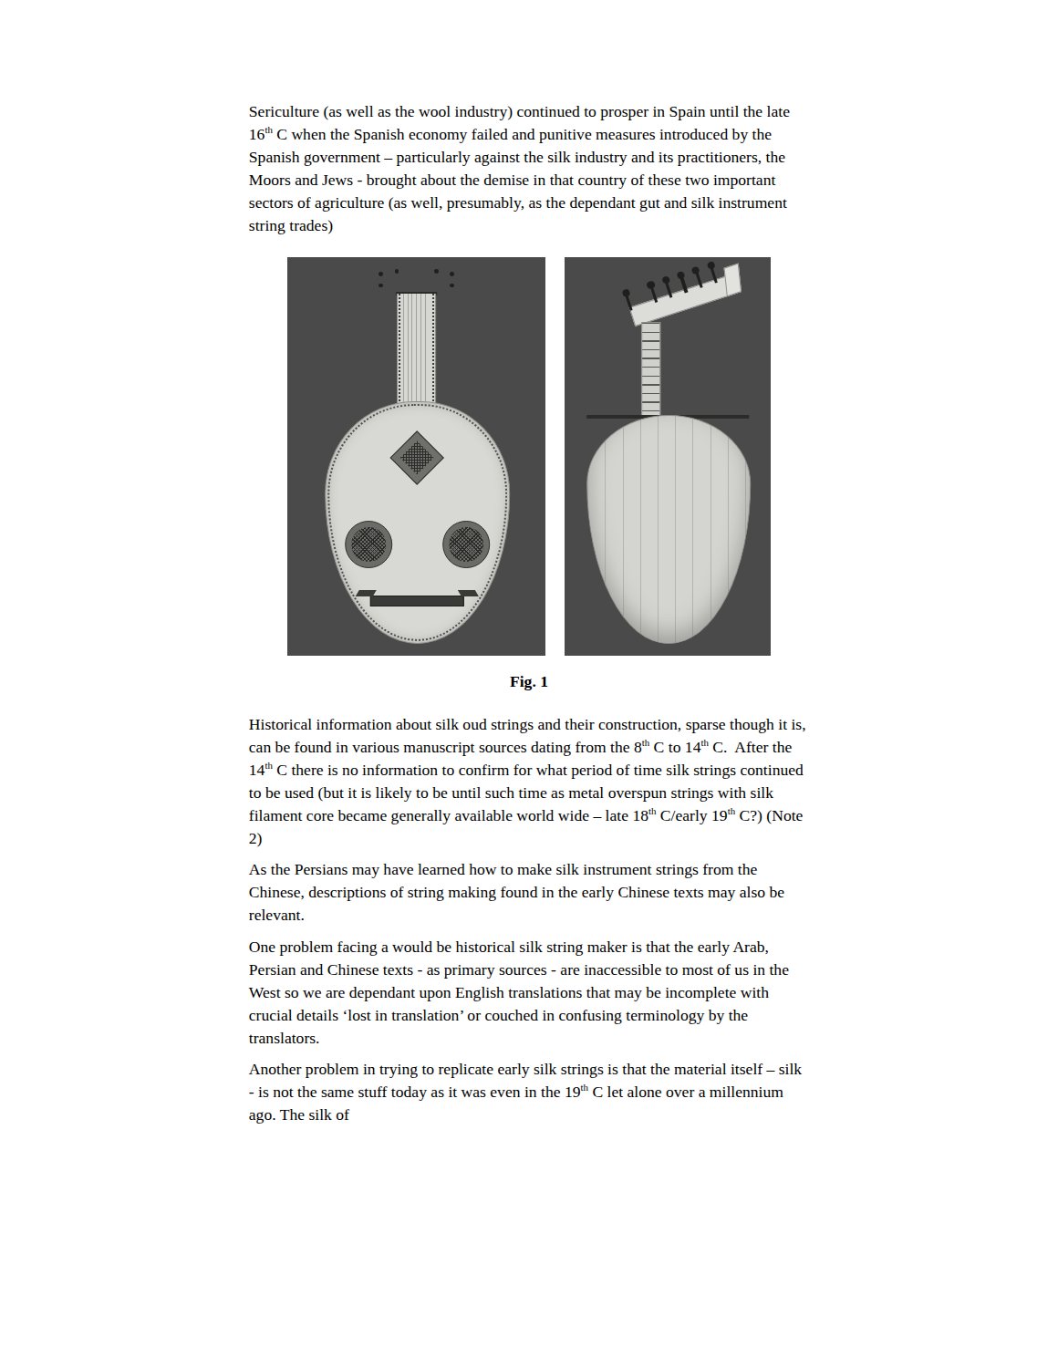Sericulture (as well as the wool industry) continued to prosper in Spain until the late 16th C when the Spanish economy failed and punitive measures introduced by the Spanish government – particularly against the silk industry and its practitioners, the Moors and Jews - brought about the demise in that country of these two important sectors of agriculture (as well, presumably, as the dependant gut and silk instrument string trades)
Fig. 1
Historical information about silk oud strings and their construction, sparse though it is, can be found in various manuscript sources dating from the 8th C to 14th C. After the 14th C there is no information to confirm for what period of time silk strings continued to be used (but it is likely to be until such time as metal overspun strings with silk filament core became generally available world wide – late 18th C/early 19th C?) (Note 2)
As the Persians may have learned how to make silk instrument strings from the Chinese, descriptions of string making found in the early Chinese texts may also be relevant.
One problem facing a would be historical silk string maker is that the early Arab, Persian and Chinese texts - as primary sources - are inaccessible to most of us in the West so we are dependant upon English translations that may be incomplete with crucial details ‘lost in translation’ or couched in confusing terminology by the translators.
Another problem in trying to replicate early silk strings is that the material itself – silk - is not the same stuff today as it was even in the 19th C let alone over a millennium ago. The silk of